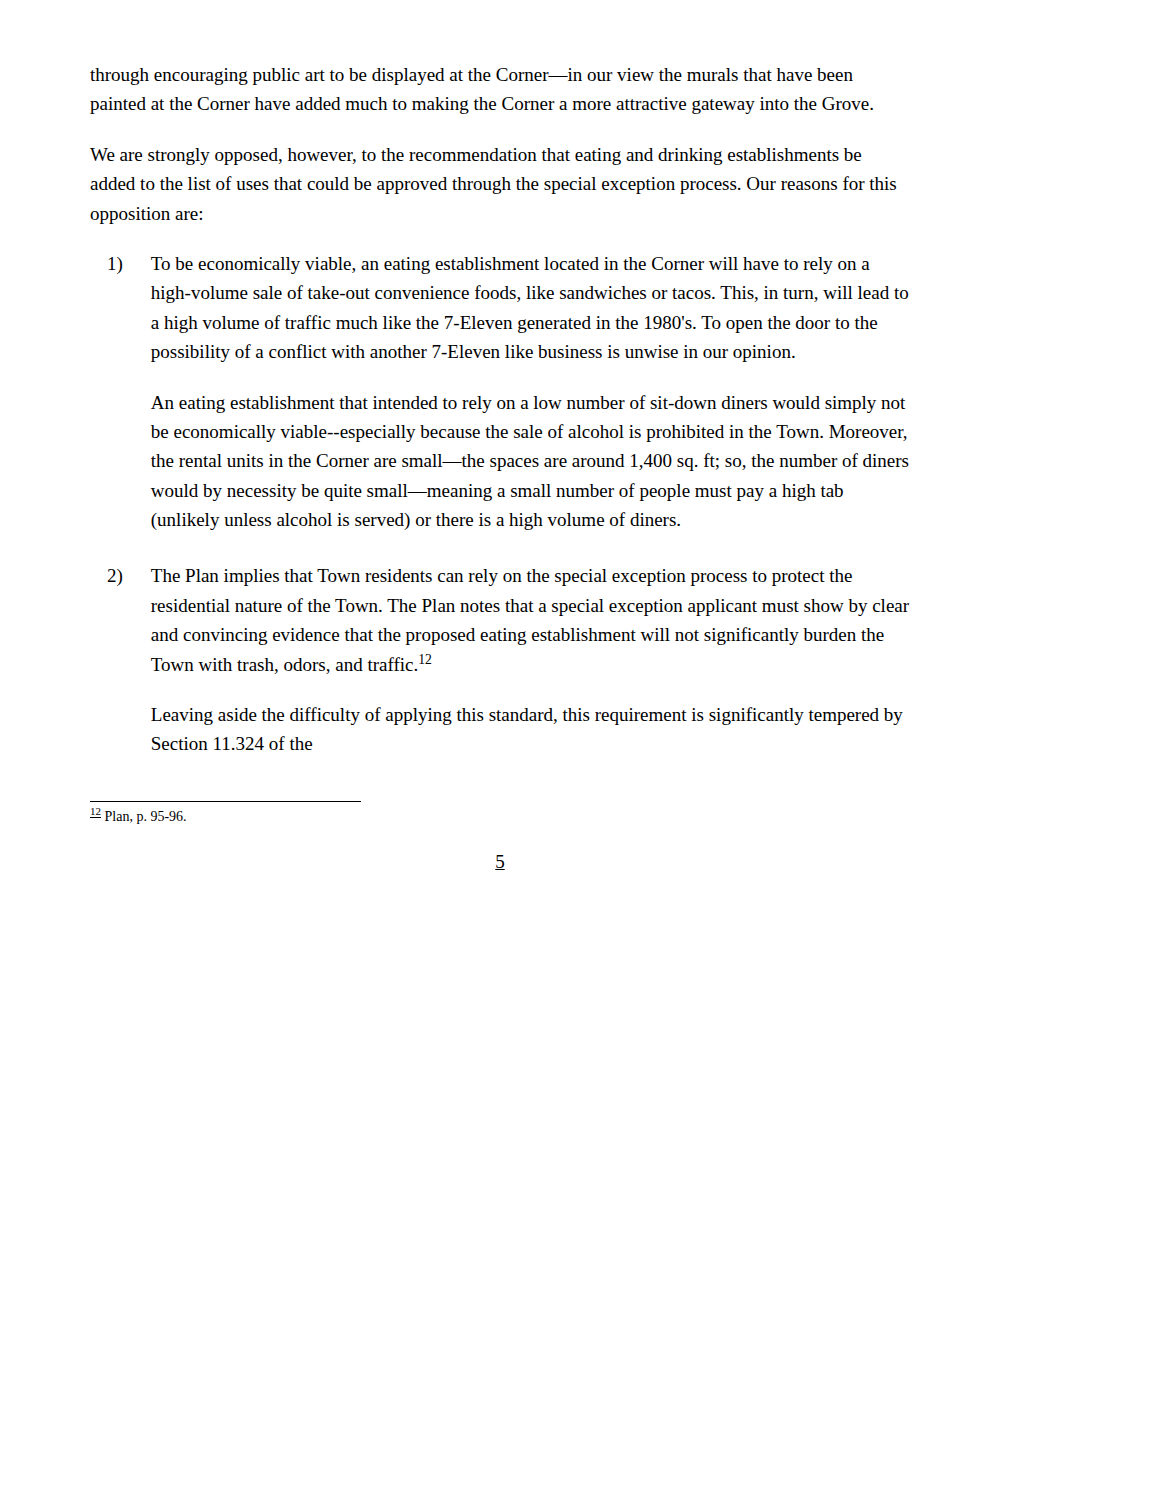through encouraging public art to be displayed at the Corner—in our view the murals that have been painted at the Corner have added much to making the Corner a more attractive gateway into the Grove.
We are strongly opposed, however, to the recommendation that eating and drinking establishments be added to the list of uses that could be approved through the special exception process. Our reasons for this opposition are:
To be economically viable, an eating establishment located in the Corner will have to rely on a high-volume sale of take-out convenience foods, like sandwiches or tacos. This, in turn, will lead to a high volume of traffic much like the 7-Eleven generated in the 1980's. To open the door to the possibility of a conflict with another 7-Eleven like business is unwise in our opinion.
An eating establishment that intended to rely on a low number of sit-down diners would simply not be economically viable--especially because the sale of alcohol is prohibited in the Town. Moreover, the rental units in the Corner are small—the spaces are around 1,400 sq. ft; so, the number of diners would by necessity be quite small—meaning a small number of people must pay a high tab (unlikely unless alcohol is served) or there is a high volume of diners.
The Plan implies that Town residents can rely on the special exception process to protect the residential nature of the Town. The Plan notes that a special exception applicant must show by clear and convincing evidence that the proposed eating establishment will not significantly burden the Town with trash, odors, and traffic.12
Leaving aside the difficulty of applying this standard, this requirement is significantly tempered by Section 11.324 of the
12 Plan, p. 95-96.
5